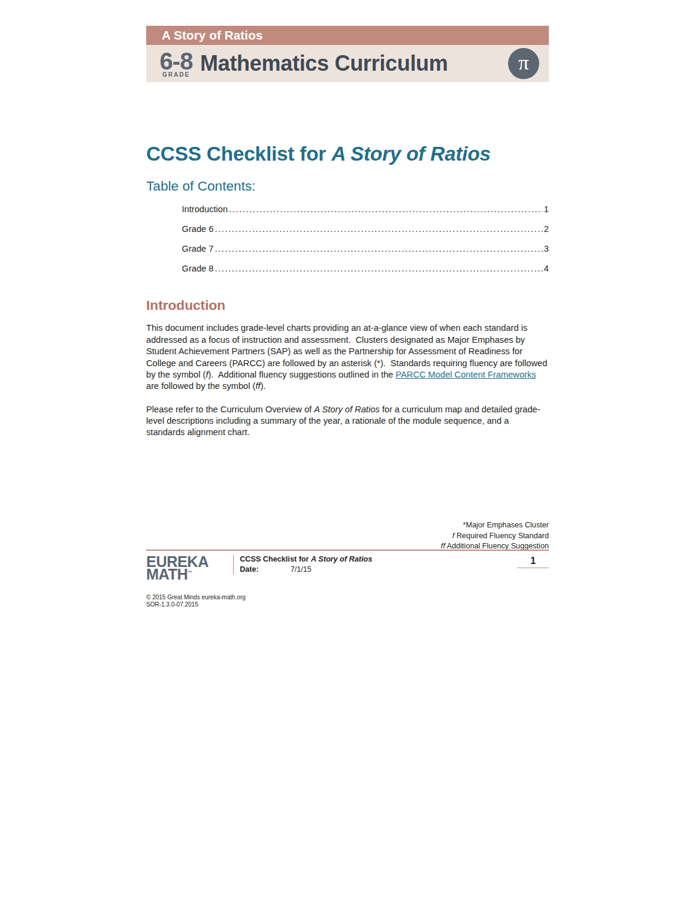A Story of Ratios
6-8
GRADE
Mathematics Curriculum
π
CCSS Checklist for A Story of Ratios
Table of Contents:
Introduction ........................................................................................................................... 1
Grade 6 .................................................................................................................................. 2
Grade 7 .................................................................................................................................. 3
Grade 8 .................................................................................................................................. 4
Introduction
This document includes grade-level charts providing an at-a-glance view of when each standard is addressed as a focus of instruction and assessment. Clusters designated as Major Emphases by Student Achievement Partners (SAP) as well as the Partnership for Assessment of Readiness for College and Careers (PARCC) are followed by an asterisk (*). Standards requiring fluency are followed by the symbol (f). Additional fluency suggestions outlined in the PARCC Model Content Frameworks are followed by the symbol (ff).
Please refer to the Curriculum Overview of A Story of Ratios for a curriculum map and detailed grade-level descriptions including a summary of the year, a rationale of the module sequence, and a standards alignment chart.
*Major Emphases Cluster
f Required Fluency Standard
ff Additional Fluency Suggestion
EUREKA
MATH™
CCSS Checklist for A Story of Ratios
Date:7/1/15
1
© 2015 Great Minds eureka-math.org
SOR-1.3.0-07.2015